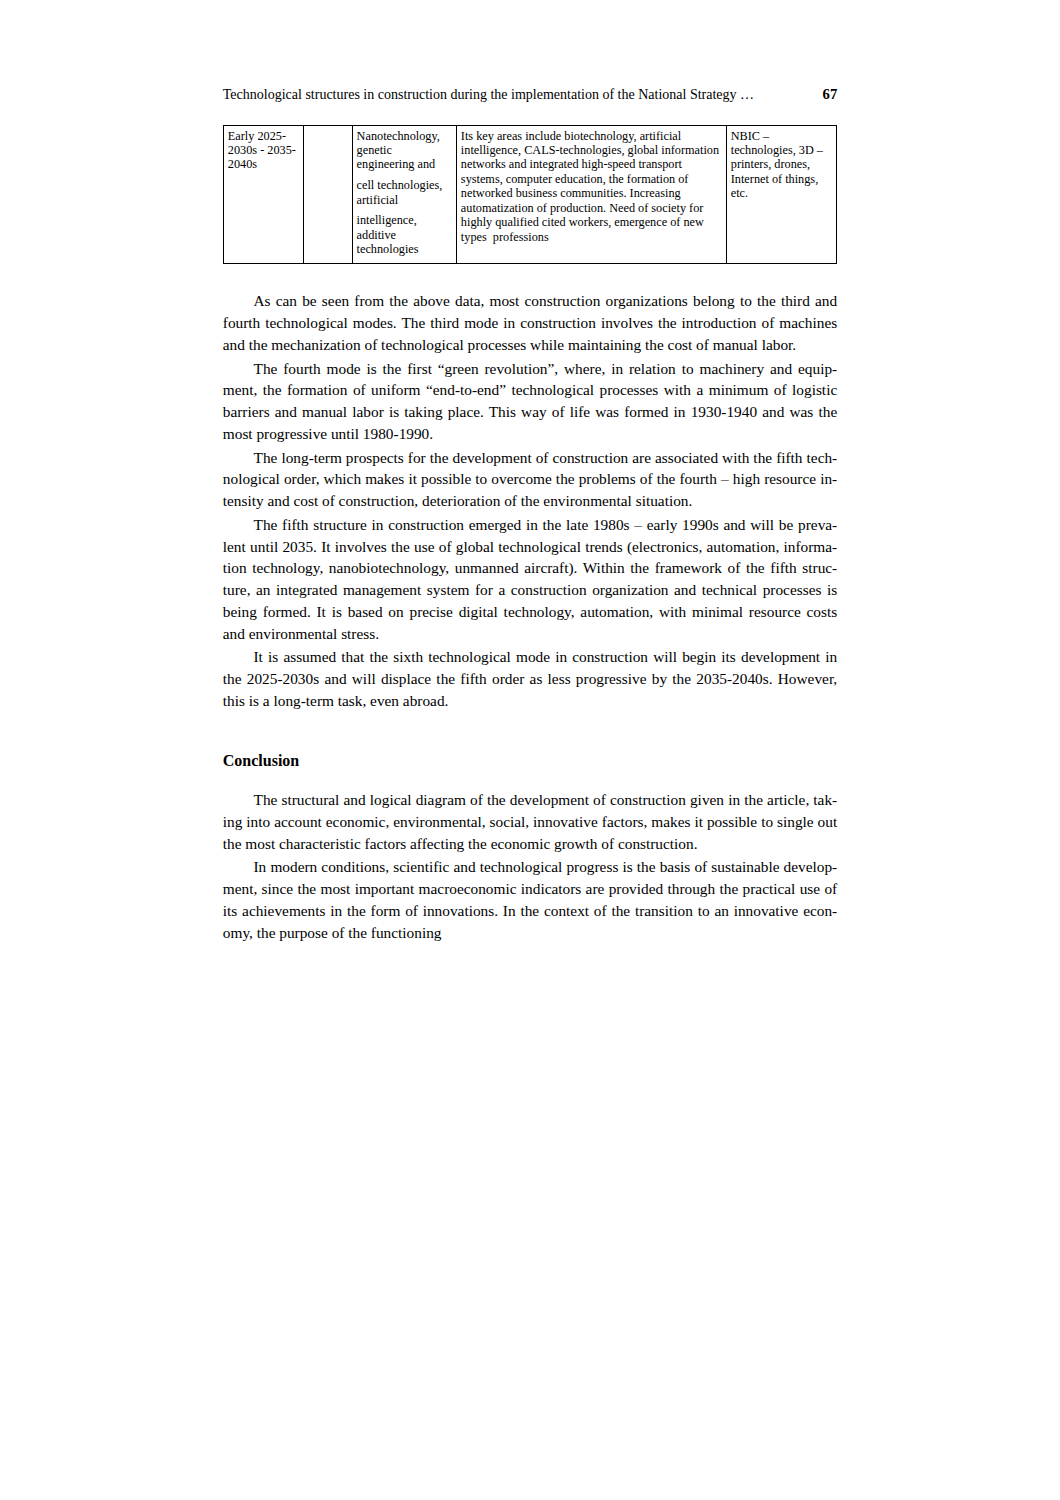Technological structures in construction during the implementation of the National Strategy … 67
| Early 2025-2030s - 2035-2040s | | Nanotechnology, genetic engineering and cell technologies, artificial intelligence, additive technologies | Its key areas include biotechnology, artificial intelligence, CALS-technologies, global information networks and integrated high-speed transport systems, computer education, the formation of networked business communities. Increasing automatization of production. Need of society for highly qualified cited workers, emergence of new types professions | NBIC – technologies, 3D – printers, drones, Internet of things, etc. |
As can be seen from the above data, most construction organizations belong to the third and fourth technological modes. The third mode in construction involves the introduction of machines and the mechanization of technological processes while maintaining the cost of manual labor.
The fourth mode is the first “green revolution”, where, in relation to machinery and equipment, the formation of uniform “end-to-end” technological processes with a minimum of logistic barriers and manual labor is taking place. This way of life was formed in 1930-1940 and was the most progressive until 1980-1990.
The long-term prospects for the development of construction are associated with the fifth technological order, which makes it possible to overcome the problems of the fourth – high resource intensity and cost of construction, deterioration of the environmental situation.
The fifth structure in construction emerged in the late 1980s – early 1990s and will be prevalent until 2035. It involves the use of global technological trends (electronics, automation, information technology, nanobiotechnology, unmanned aircraft). Within the framework of the fifth structure, an integrated management system for a construction organization and technical processes is being formed. It is based on precise digital technology, automation, with minimal resource costs and environmental stress.
It is assumed that the sixth technological mode in construction will begin its development in the 2025-2030s and will displace the fifth order as less progressive by the 2035-2040s. However, this is a long-term task, even abroad.
Conclusion
The structural and logical diagram of the development of construction given in the article, taking into account economic, environmental, social, innovative factors, makes it possible to single out the most characteristic factors affecting the economic growth of construction.
In modern conditions, scientific and technological progress is the basis of sustainable development, since the most important macroeconomic indicators are provided through the practical use of its achievements in the form of innovations. In the context of the transition to an innovative economy, the purpose of the functioning